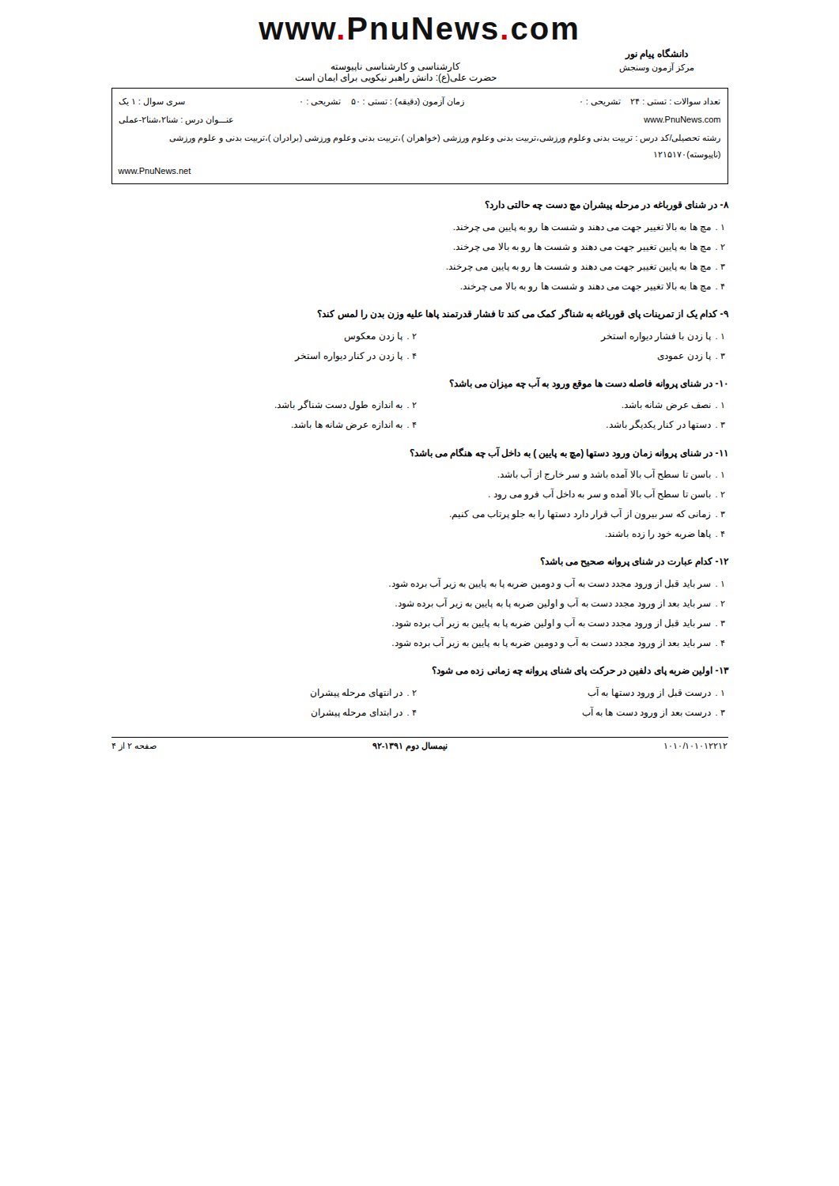www. PnuNews. com
دانشگاه پیام نور
مرکز آزمون وسنجش
کارشناسی و کارشناسی ناپیوسته
حضرت علی(ع): دانش راهبر نیکویی برای ایمان است
تعداد سوالات : تستی : ۲۴ تشریحی : ۰
زمان آزمون (دقیقه) : تستی : ۵۰ تشریحی : ۰
سری سوال : ۱ یک
www.PnuNews.com
عنـــوان درس : شنا۲،شنا۲-عملی
رشته تحصیلی/کد درس : تربیت بدنی وعلوم ورزشی،تربیت بدنی وعلوم ورزشی (خواهران )،تربیت بدنی وعلوم ورزشی (برادران )،تربیت بدنی و علوم ورزشی (ناپیوسته)۱۲۱۵۱۷۰
www.PnuNews.net
۸- در شنای قورباغه در مرحله پیشران مچ دست چه حالتی دارد؟
۱ . مچ ها به بالا تغییر جهت می دهند و شست ها رو به پایین می چرخند.
۲ . مچ ها به پایین تغییر جهت می دهند و شست ها رو به بالا می چرخند.
۳ . مچ ها به پایین تغییر جهت می دهند و شست ها رو به پایین می چرخند.
۴ . مچ ها به بالا تغییر جهت می دهند و شست ها رو به بالا می چرخند.
۹- کدام یک از تمرینات پای قورباغه به شناگر کمک می کند تا فشار قدرتمند پاها علیه وزن بدن را لمس کند؟
۱ . پا زدن با فشار دیواره استخر
۲ . پا زدن معکوس
۳ . پا زدن عمودی
۴ . پا زدن در کنار دیواره استخر
۱۰- در شنای پروانه فاصله دست ها موقع ورود به آب چه میزان می باشد؟
۱ . نصف عرض شانه باشد.
۲ . به اندازه طول دست شناگر باشد.
۳ . دستها در کنار یکدیگر باشد.
۴ . به اندازه عرض شانه ها باشد.
۱۱- در شنای پروانه زمان ورود دستها (مچ به پایین ) به داخل آب چه هنگام می باشد؟
۱ . باسن تا سطح آب بالا آمده باشد و سر خارج از آب باشد.
۲ . باسن تا سطح آب بالا آمده و سر به داخل آب فرو می رود .
۳ . زمانی که سر بیرون از آب قرار دارد دستها را به جلو پرتاب می کنیم.
۴ . پاها ضربه خود را زده باشند.
۱۲- کدام عبارت در شنای پروانه صحیح می باشد؟
۱ . سر باید قبل از ورود مجدد دست به آب و دومین ضربه پا به پایین به زیر آب برده شود.
۲ . سر باید بعد از ورود مجدد دست به آب و اولین ضربه پا به پایین به زیر آب برده شود.
۳ . سر باید قبل از ورود مجدد دست به آب و اولین ضربه پا به پایین به زیر آب برده شود.
۴ . سر باید بعد از ورود مجدد دست به آب و دومین ضربه پا به پایین به زیر آب برده شود.
۱۳- اولین ضربه پای دلفین در حرکت پای شنای پروانه چه زمانی زده می شود؟
۱ . درست قبل از ورود دستها به آب
۲ . در انتهای مرحله پیشران
۳ . درست بعد از ورود دست ها به آب
۴ . در ابتدای مرحله پیشران
۱۰۱۰/۱۰۱۰۱۲۲۱۲
نیمسال دوم ۱۳۹۱-۹۲
صفحه ۲ از ۴